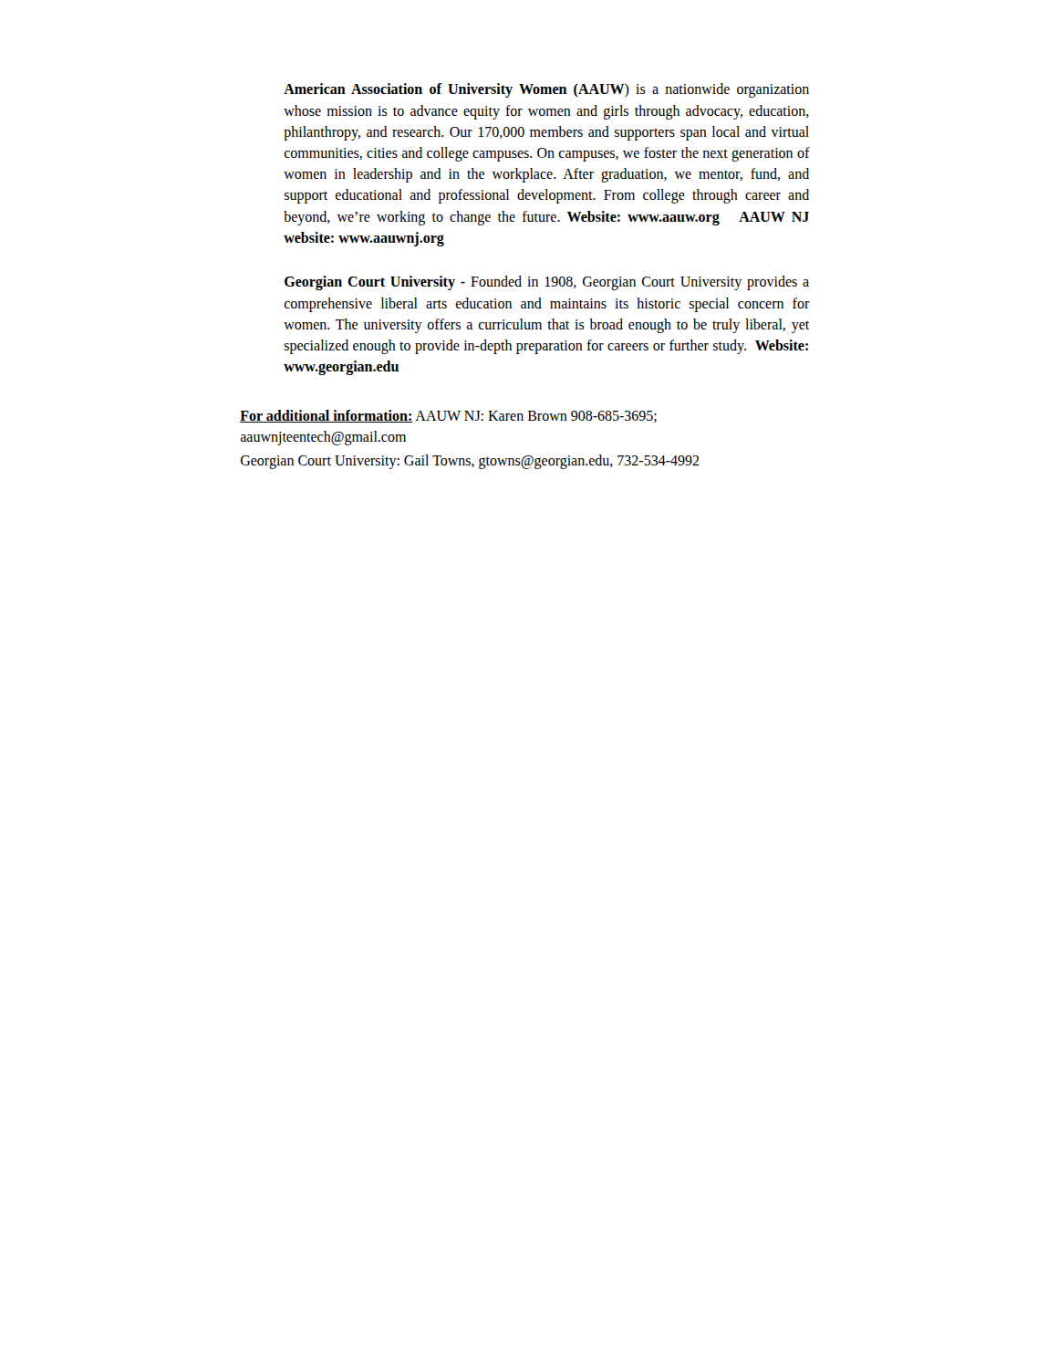American Association of University Women (AAUW) is a nationwide organization whose mission is to advance equity for women and girls through advocacy, education, philanthropy, and research. Our 170,000 members and supporters span local and virtual communities, cities and college campuses. On campuses, we foster the next generation of women in leadership and in the workplace. After graduation, we mentor, fund, and support educational and professional development. From college through career and beyond, we’re working to change the future. Website: www.aauw.org AAUW NJ website: www.aauwnj.org
Georgian Court University - Founded in 1908, Georgian Court University provides a comprehensive liberal arts education and maintains its historic special concern for women. The university offers a curriculum that is broad enough to be truly liberal, yet specialized enough to provide in-depth preparation for careers or further study. Website: www.georgian.edu
For additional information: AAUW NJ: Karen Brown 908-685-3695; aauwnjteentech@gmail.com
Georgian Court University: Gail Towns, gtowns@georgian.edu, 732-534-4992